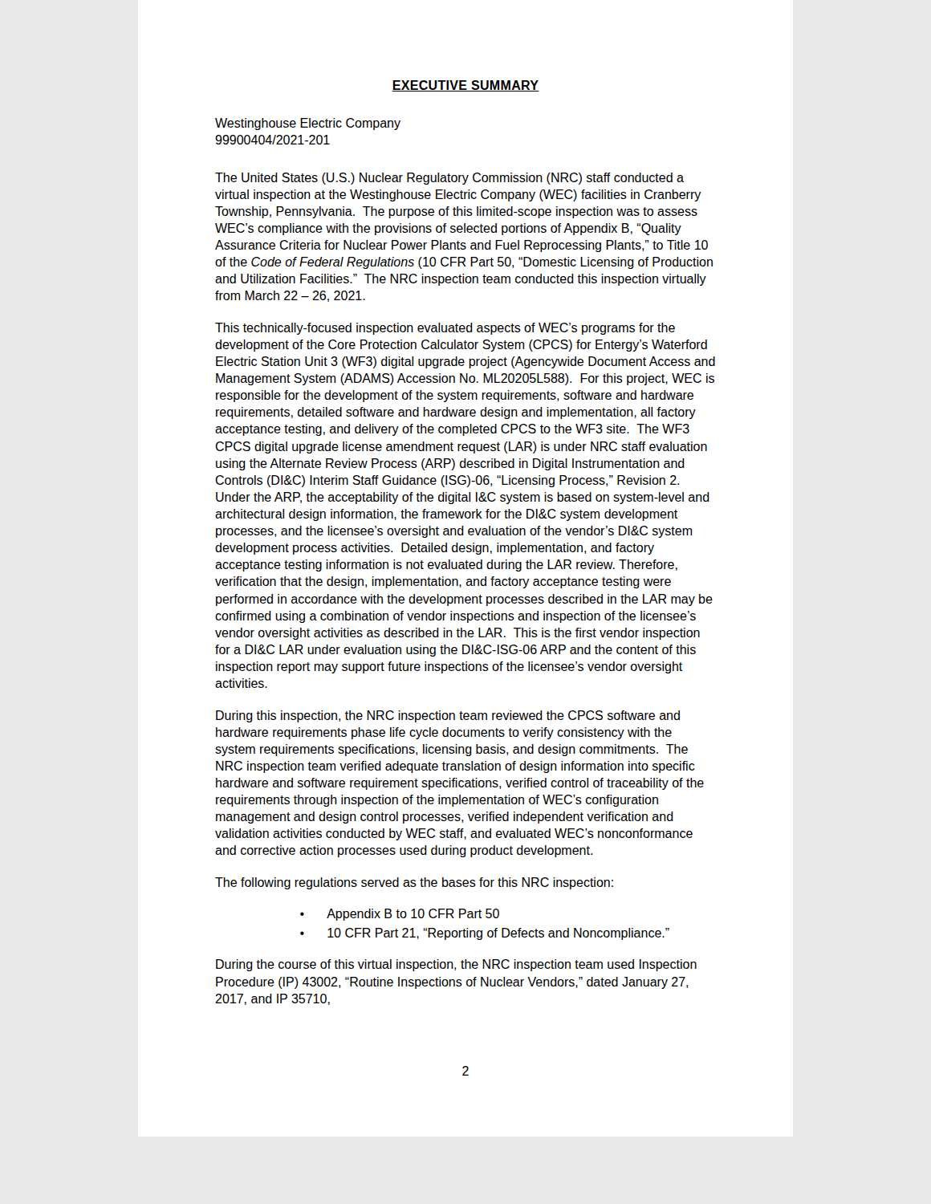EXECUTIVE SUMMARY
Westinghouse Electric Company
99900404/2021-201
The United States (U.S.) Nuclear Regulatory Commission (NRC) staff conducted a virtual inspection at the Westinghouse Electric Company (WEC) facilities in Cranberry Township, Pennsylvania. The purpose of this limited-scope inspection was to assess WEC’s compliance with the provisions of selected portions of Appendix B, “Quality Assurance Criteria for Nuclear Power Plants and Fuel Reprocessing Plants,” to Title 10 of the Code of Federal Regulations (10 CFR Part 50, “Domestic Licensing of Production and Utilization Facilities.” The NRC inspection team conducted this inspection virtually from March 22 – 26, 2021.
This technically-focused inspection evaluated aspects of WEC’s programs for the development of the Core Protection Calculator System (CPCS) for Entergy’s Waterford Electric Station Unit 3 (WF3) digital upgrade project (Agencywide Document Access and Management System (ADAMS) Accession No. ML20205L588). For this project, WEC is responsible for the development of the system requirements, software and hardware requirements, detailed software and hardware design and implementation, all factory acceptance testing, and delivery of the completed CPCS to the WF3 site. The WF3 CPCS digital upgrade license amendment request (LAR) is under NRC staff evaluation using the Alternate Review Process (ARP) described in Digital Instrumentation and Controls (DI&C) Interim Staff Guidance (ISG)-06, “Licensing Process,” Revision 2. Under the ARP, the acceptability of the digital I&C system is based on system-level and architectural design information, the framework for the DI&C system development processes, and the licensee’s oversight and evaluation of the vendor’s DI&C system development process activities. Detailed design, implementation, and factory acceptance testing information is not evaluated during the LAR review. Therefore, verification that the design, implementation, and factory acceptance testing were performed in accordance with the development processes described in the LAR may be confirmed using a combination of vendor inspections and inspection of the licensee’s vendor oversight activities as described in the LAR. This is the first vendor inspection for a DI&C LAR under evaluation using the DI&C-ISG-06 ARP and the content of this inspection report may support future inspections of the licensee’s vendor oversight activities.
During this inspection, the NRC inspection team reviewed the CPCS software and hardware requirements phase life cycle documents to verify consistency with the system requirements specifications, licensing basis, and design commitments. The NRC inspection team verified adequate translation of design information into specific hardware and software requirement specifications, verified control of traceability of the requirements through inspection of the implementation of WEC’s configuration management and design control processes, verified independent verification and validation activities conducted by WEC staff, and evaluated WEC’s nonconformance and corrective action processes used during product development.
The following regulations served as the bases for this NRC inspection:
Appendix B to 10 CFR Part 50
10 CFR Part 21, “Reporting of Defects and Noncompliance.”
During the course of this virtual inspection, the NRC inspection team used Inspection Procedure (IP) 43002, “Routine Inspections of Nuclear Vendors,” dated January 27, 2017, and IP 35710,
2